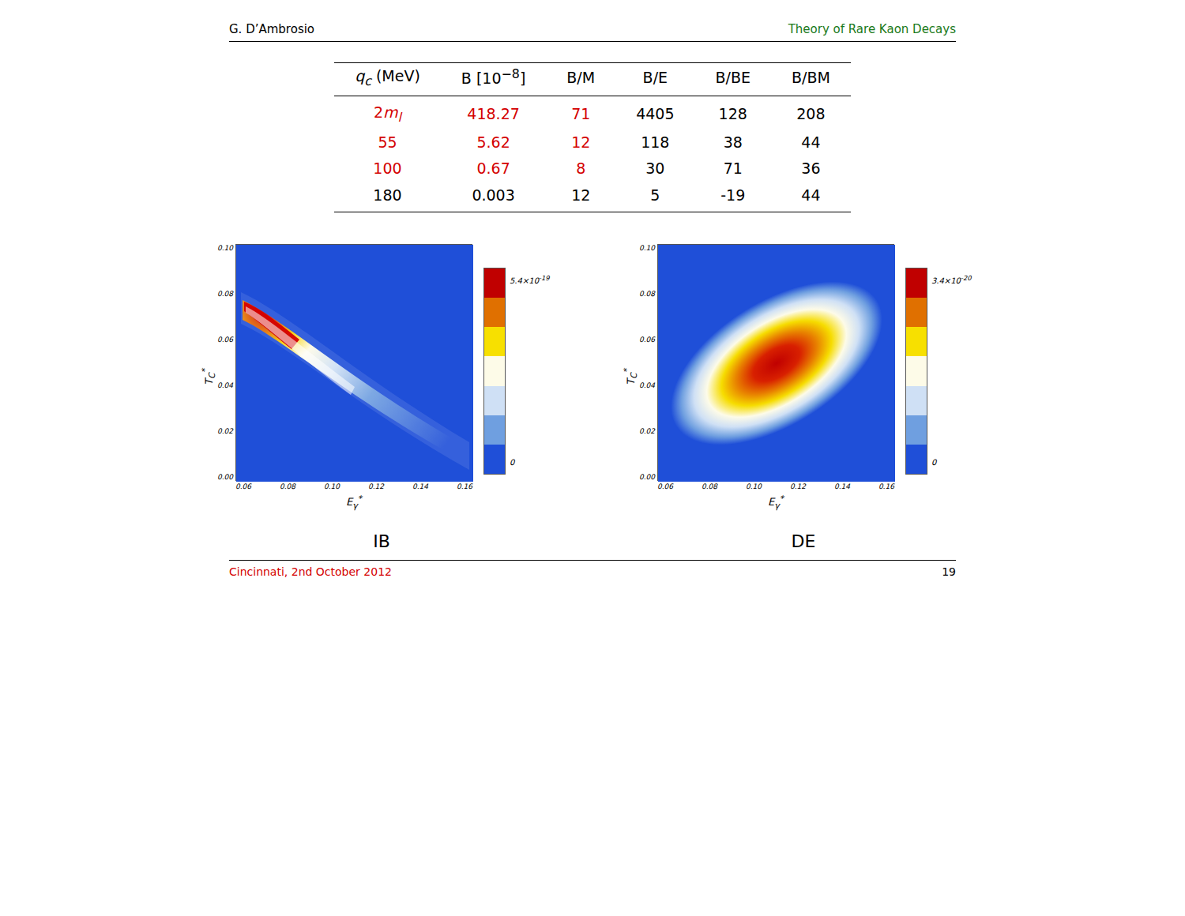G. D’Ambrosio Theory of Rare Kaon Decays
| q c (MeV) | B [10 −8 ] | B/M | B/E | B/BE | B/BM |
| --- | --- | --- | --- | --- | --- |
| 2 m l | 418.27 | 71 | 4405 | 128 | 208 |
| 55 | 5.62 | 12 | 118 | 38 | 44 |
| 100 | 0.67 | 8 | 30 | 71 | 36 |
| 180 | 0.003 | 12 | 5 | -19 | 44 |
TC*
0.10 0.08 0.06 0.04 0.02 0.00
0.060.080.100.120.140.16
Eγ*
5.4×10-19 0
IB
TC*
0.10 0.08 0.06 0.04 0.02 0.00
0.060.080.100.120.140.16
Eγ*
3.4×10-20 0
DE
Cincinnati, 2nd October 2012 19